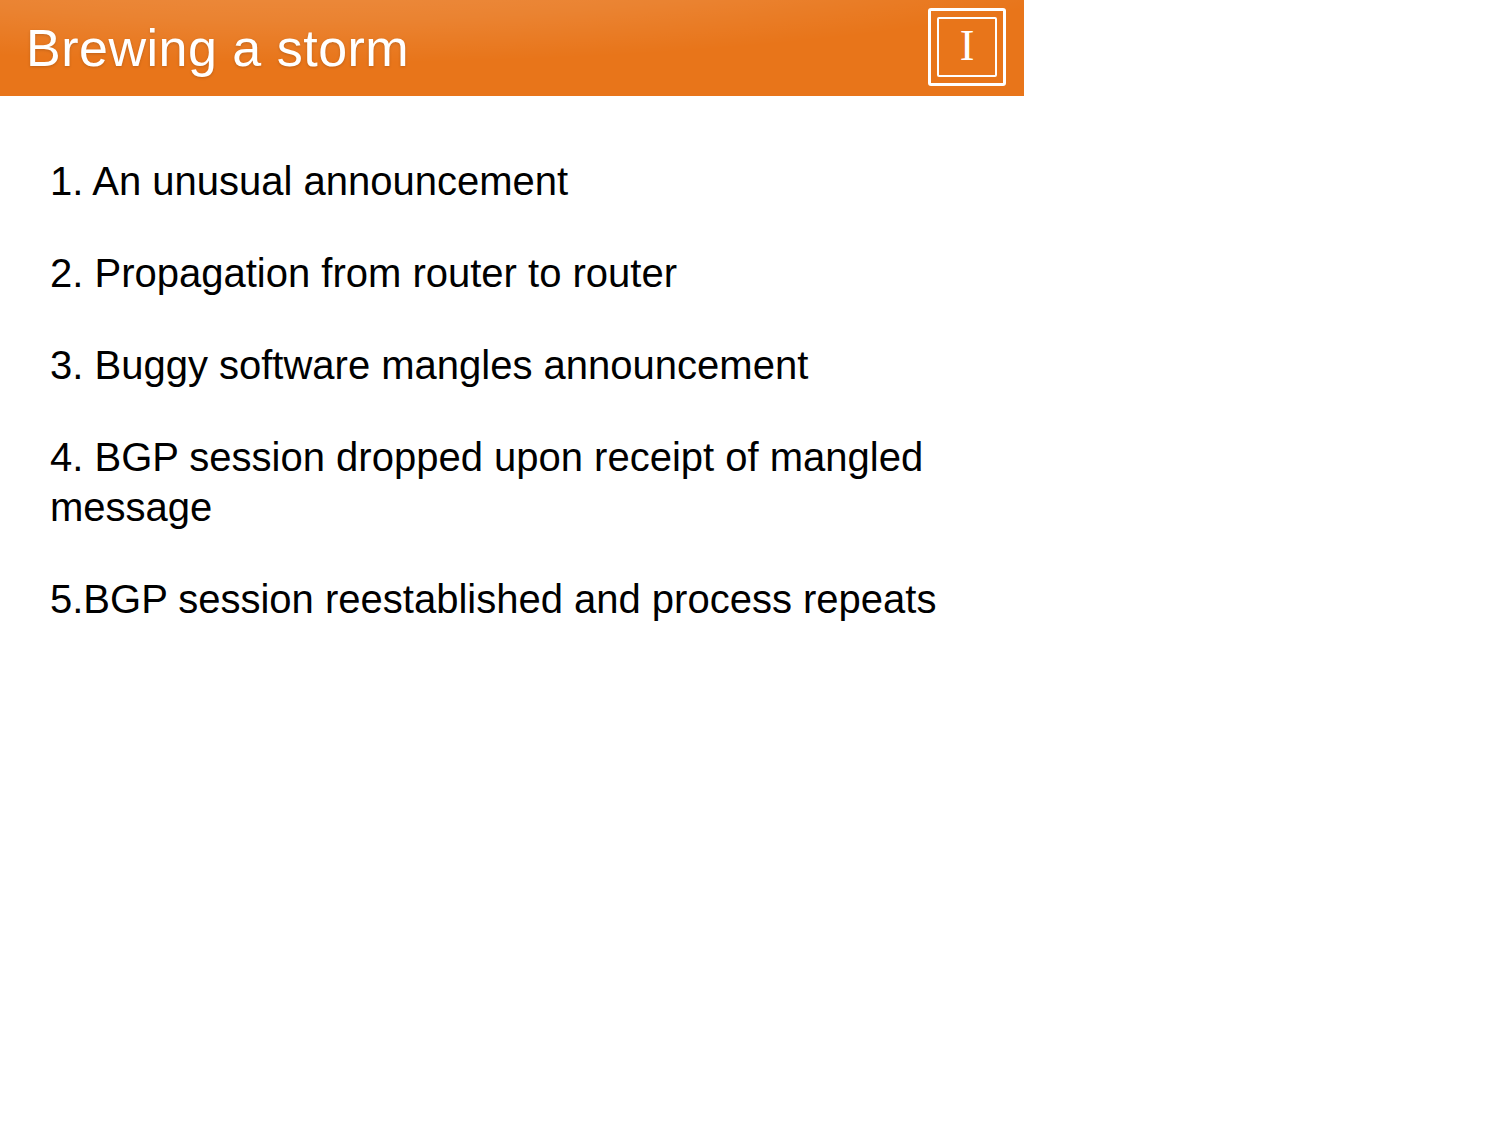Brewing a storm
I
1. An unusual announcement
2. Propagation from router to router
3. Buggy software mangles announcement
4. BGP session dropped upon receipt of mangled message
5. BGP session reestablished and process repeats